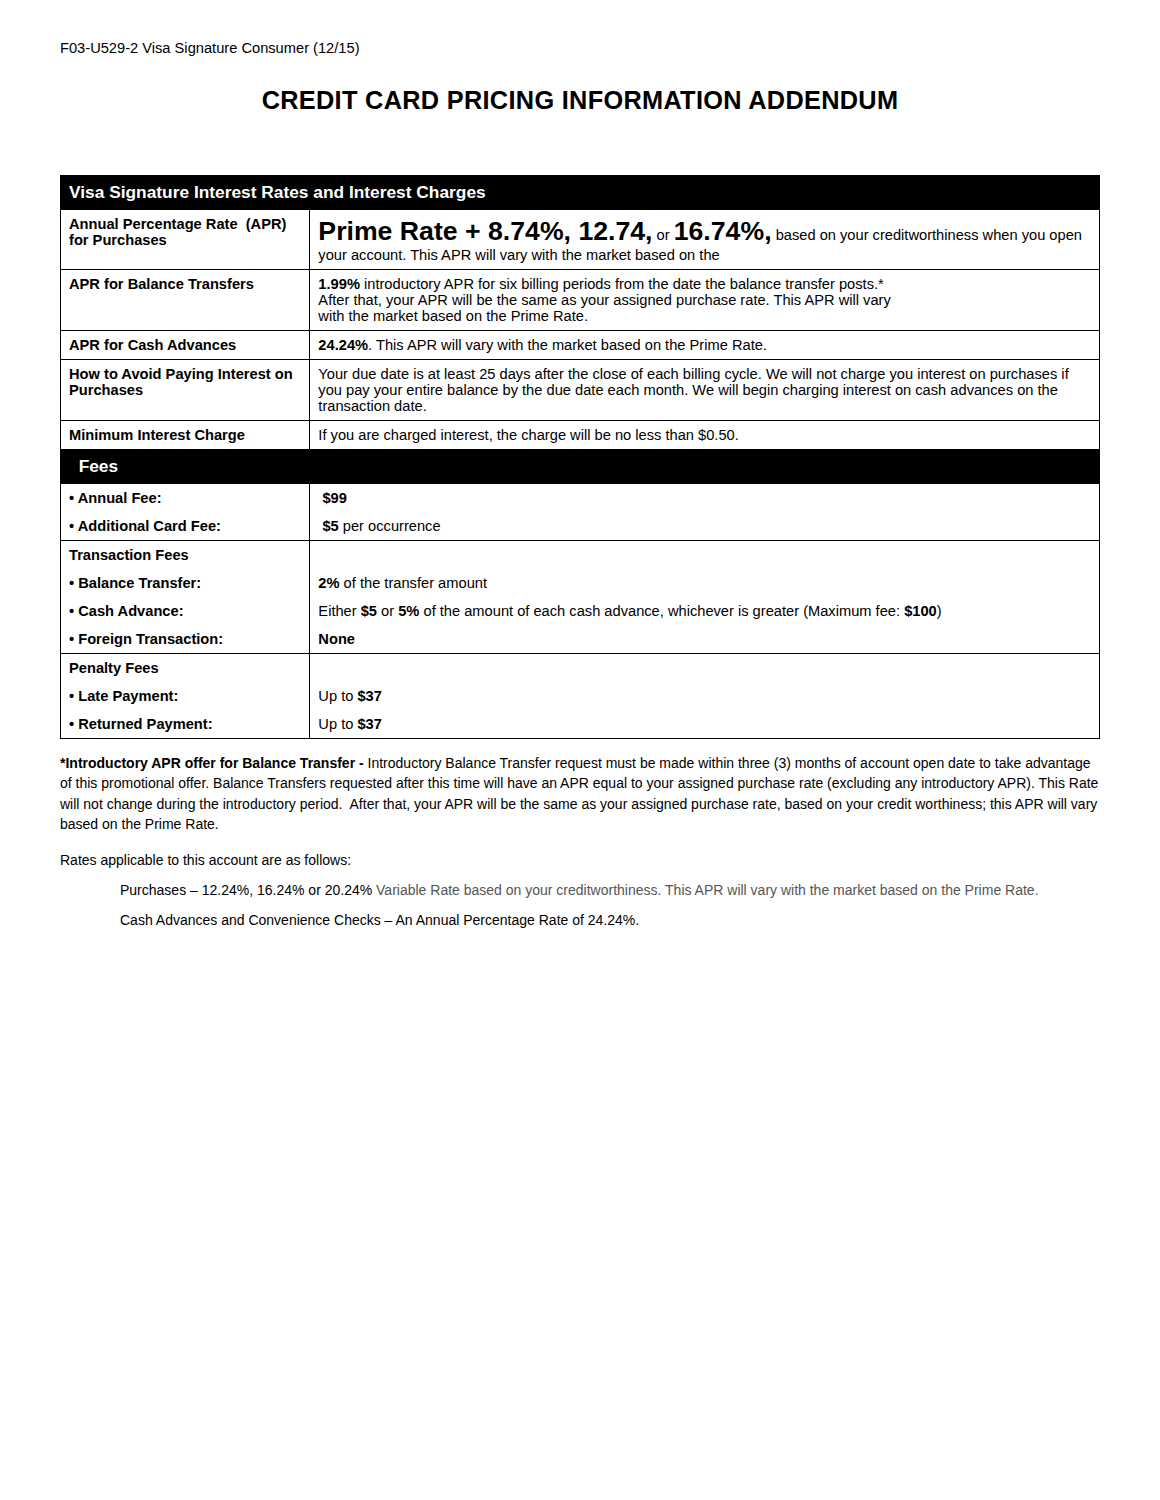F03-U529-2 Visa Signature Consumer (12/15)
CREDIT CARD PRICING INFORMATION ADDENDUM
| Visa Signature Interest Rates and Interest Charges |
| Annual Percentage Rate (APR) for Purchases | Prime Rate + 8.74%, 12.74, or 16.74%, based on your creditworthiness when you open your account. This APR will vary with the market based on the |
| APR for Balance Transfers | 1.99% introductory APR for six billing periods from the date the balance transfer posts.* After that, your APR will be the same as your assigned purchase rate. This APR will vary with the market based on the Prime Rate. |
| APR for Cash Advances | 24.24% . This APR will vary with the market based on the Prime Rate. |
| How to Avoid Paying Interest on Purchases | Your due date is at least 25 days after the close of each billing cycle. We will not charge you interest on purchases if you pay your entire balance by the due date each month. We will begin charging interest on cash advances on the transaction date. |
| Minimum Interest Charge | If you are charged interest, the charge will be no less than $0.50. |
| Fees |
| • Annual Fee: | $99 |
| • Additional Card Fee: | $5 per occurrence |
| Transaction Fees | |
| • Balance Transfer: | 2% of the transfer amount |
| • Cash Advance: | Either $5 or 5% of the amount of each cash advance, whichever is greater (Maximum fee: $100 ) |
| • Foreign Transaction: | None |
| Penalty Fees | |
| • Late Payment: | Up to $37 |
| • Returned Payment: | Up to $37 |
*Introductory APR offer for Balance Transfer - Introductory Balance Transfer request must be made within three (3) months of account open date to take advantage of this promotional offer. Balance Transfers requested after this time will have an APR equal to your assigned purchase rate (excluding any introductory APR). This Rate will not change during the introductory period. After that, your APR will be the same as your assigned purchase rate, based on your credit worthiness; this APR will vary based on the Prime Rate.
Rates applicable to this account are as follows:
Purchases – 12.24%, 16.24% or 20.24% Variable Rate based on your creditworthiness. This APR will vary with the market based on the Prime Rate.
Cash Advances and Convenience Checks – An Annual Percentage Rate of 24.24%.